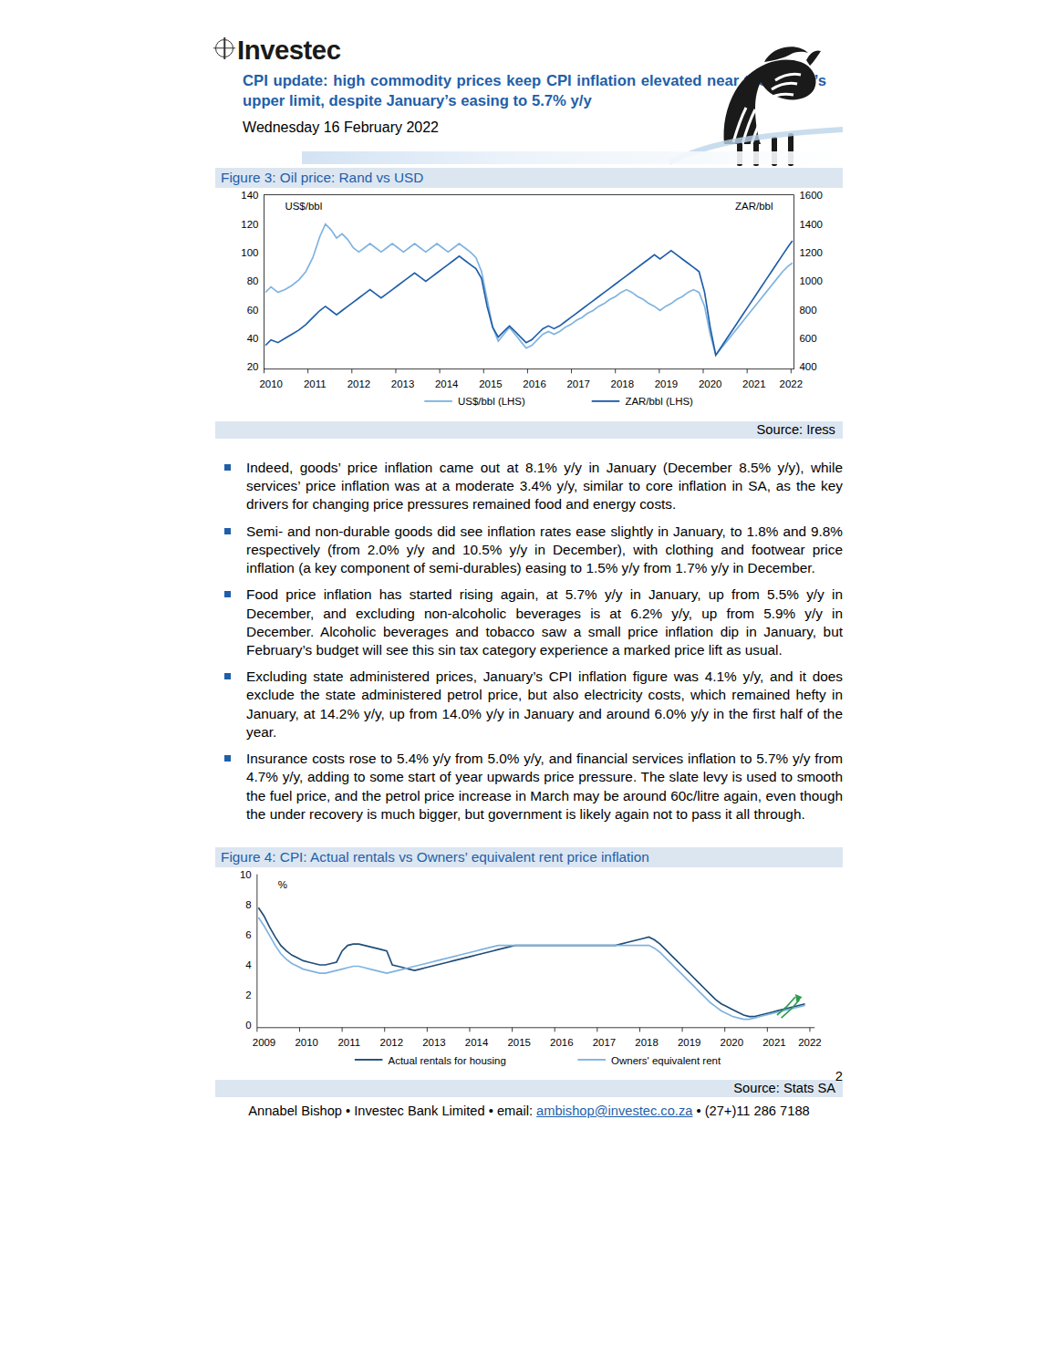Investec
CPI update: high commodity prices keep CPI inflation elevated near the target’s upper limit, despite January’s easing to 5.7% y/y
Wednesday 16 February 2022
Figure 3: Oil price: Rand vs USD
140 120 100 80 60 40 20 1600 1400 1200 1000 800 600 400 US$/bbl ZAR/bbl 2010 2011 2012 2013 2014 2015 2016 2017 2018 2019 2020 2021 2022 US$/bbl (LHS) ZAR/bbl (LHS)
Source: Iress
Indeed, goods’ price inflation came out at 8.1% y/y in January (December 8.5% y/y), while services’ price inflation was at a moderate 3.4% y/y, similar to core inflation in SA, as the key drivers for changing price pressures remained food and energy costs.
Semi- and non-durable goods did see inflation rates ease slightly in January, to 1.8% and 9.8% respectively (from 2.0% y/y and 10.5% y/y in December), with clothing and footwear price inflation (a key component of semi-durables) easing to 1.5% y/y from 1.7% y/y in December.
Food price inflation has started rising again, at 5.7% y/y in January, up from 5.5% y/y in December, and excluding non-alcoholic beverages is at 6.2% y/y, up from 5.9% y/y in December. Alcoholic beverages and tobacco saw a small price inflation dip in January, but February’s budget will see this sin tax category experience a marked price lift as usual.
Excluding state administered prices, January’s CPI inflation figure was 4.1% y/y, and it does exclude the state administered petrol price, but also electricity costs, which remained hefty in January, at 14.2% y/y, up from 14.0% y/y in January and around 6.0% y/y in the first half of the year.
Insurance costs rose to 5.4% y/y from 5.0% y/y, and financial services inflation to 5.7% y/y from 4.7% y/y, adding to some start of year upwards price pressure. The slate levy is used to smooth the fuel price, and the petrol price increase in March may be around 60c/litre again, even though the under recovery is much bigger, but government is likely again not to pass it all through.
Figure 4: CPI: Actual rentals vs Owners’ equivalent rent price inflation
10 8 6 4 2 0 % 2009 2010 2011 2012 2013 2014 2015 2016 2017 2018 2019 2020 2021 2022 Actual rentals for housing Owners' equivalent rent
Source: Stats SA
2
Annabel Bishop • Investec Bank Limited • email: ambishop@investec.co.za • (27+)11 286 7188